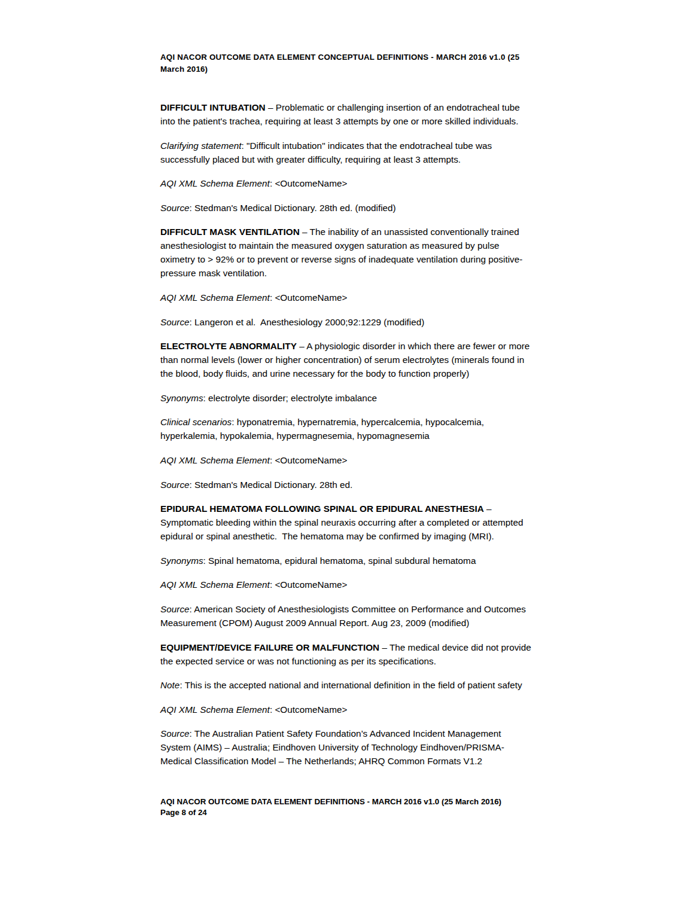AQI NACOR OUTCOME DATA ELEMENT CONCEPTUAL DEFINITIONS - MARCH 2016 v1.0 (25 March 2016)
DIFFICULT INTUBATION – Problematic or challenging insertion of an endotracheal tube into the patient's trachea, requiring at least 3 attempts by one or more skilled individuals.
Clarifying statement: "Difficult intubation" indicates that the endotracheal tube was successfully placed but with greater difficulty, requiring at least 3 attempts.
AQI XML Schema Element: <OutcomeName>
Source: Stedman's Medical Dictionary. 28th ed. (modified)
DIFFICULT MASK VENTILATION – The inability of an unassisted conventionally trained anesthesiologist to maintain the measured oxygen saturation as measured by pulse oximetry to > 92% or to prevent or reverse signs of inadequate ventilation during positive-pressure mask ventilation.
AQI XML Schema Element: <OutcomeName>
Source: Langeron et al. Anesthesiology 2000;92:1229 (modified)
ELECTROLYTE ABNORMALITY – A physiologic disorder in which there are fewer or more than normal levels (lower or higher concentration) of serum electrolytes (minerals found in the blood, body fluids, and urine necessary for the body to function properly)
Synonyms: electrolyte disorder; electrolyte imbalance
Clinical scenarios: hyponatremia, hypernatremia, hypercalcemia, hypocalcemia, hyperkalemia, hypokalemia, hypermagnesemia, hypomagnesemia
AQI XML Schema Element: <OutcomeName>
Source: Stedman's Medical Dictionary. 28th ed.
EPIDURAL HEMATOMA FOLLOWING SPINAL OR EPIDURAL ANESTHESIA – Symptomatic bleeding within the spinal neuraxis occurring after a completed or attempted epidural or spinal anesthetic. The hematoma may be confirmed by imaging (MRI).
Synonyms: Spinal hematoma, epidural hematoma, spinal subdural hematoma
AQI XML Schema Element: <OutcomeName>
Source: American Society of Anesthesiologists Committee on Performance and Outcomes Measurement (CPOM) August 2009 Annual Report. Aug 23, 2009 (modified)
EQUIPMENT/DEVICE FAILURE OR MALFUNCTION – The medical device did not provide the expected service or was not functioning as per its specifications.
Note: This is the accepted national and international definition in the field of patient safety
AQI XML Schema Element: <OutcomeName>
Source: The Australian Patient Safety Foundation’s Advanced Incident Management System (AIMS) – Australia; Eindhoven University of Technology Eindhoven/PRISMA-Medical Classification Model – The Netherlands; AHRQ Common Formats V1.2
AQI NACOR OUTCOME DATA ELEMENT DEFINITIONS - MARCH 2016 v1.0 (25 March 2016)
Page 8 of 24